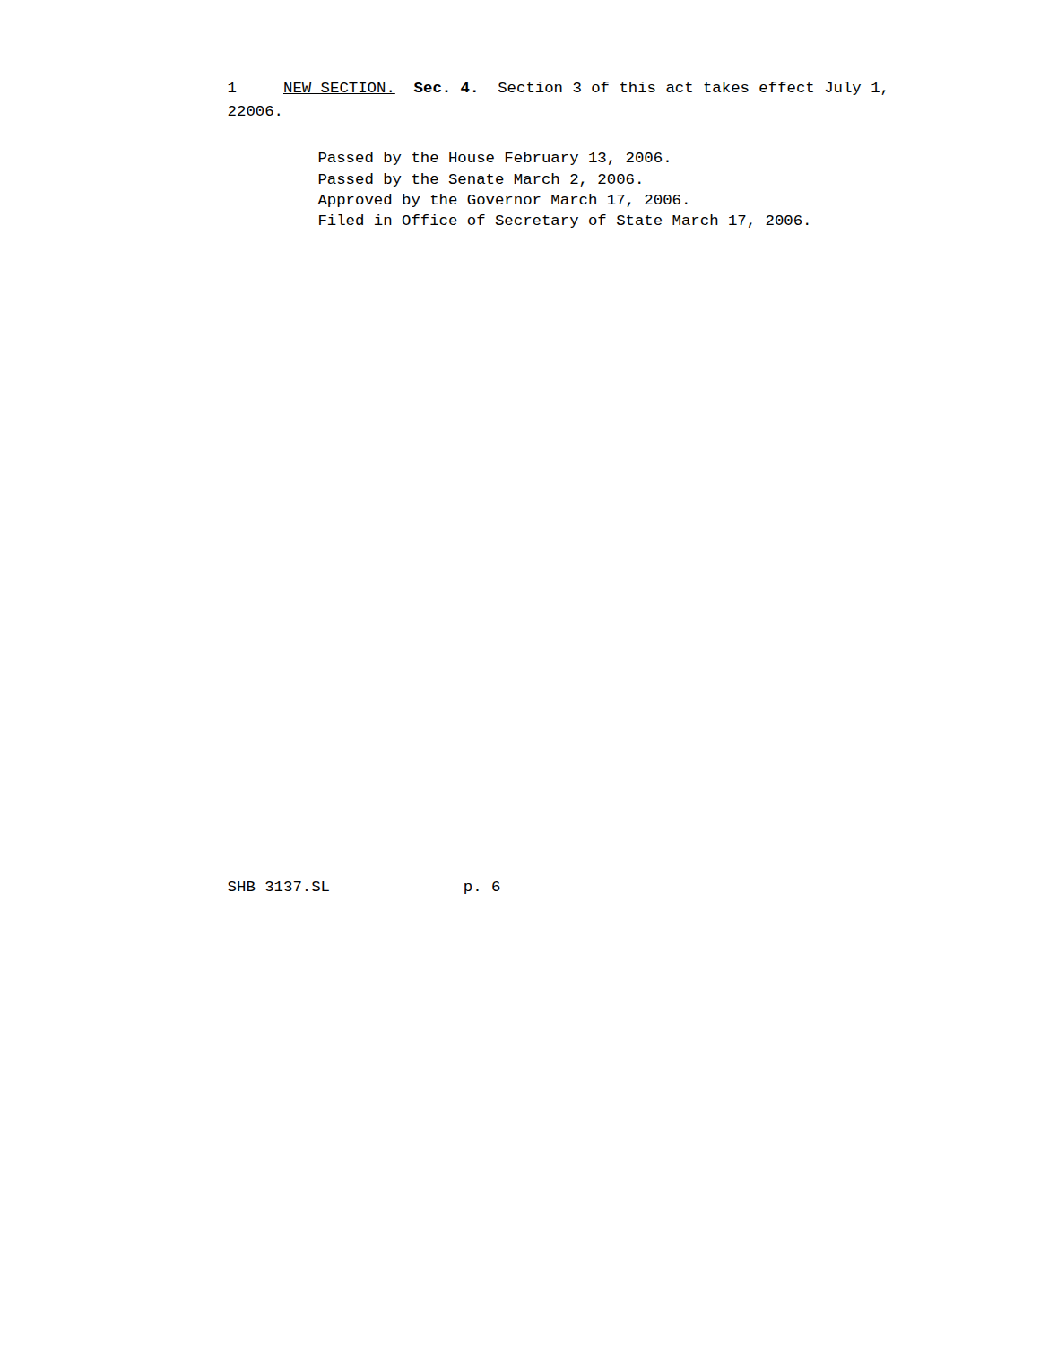| 1 | NEW SECTION. Sec. 4. Section 3 of this act takes effect July 1, |
| 2 | 2006. |
Passed by the House February 13, 2006. Passed by the Senate March 2, 2006. Approved by the Governor March 17, 2006. Filed in Office of Secretary of State March 17, 2006.
SHB 3137.SL p. 6